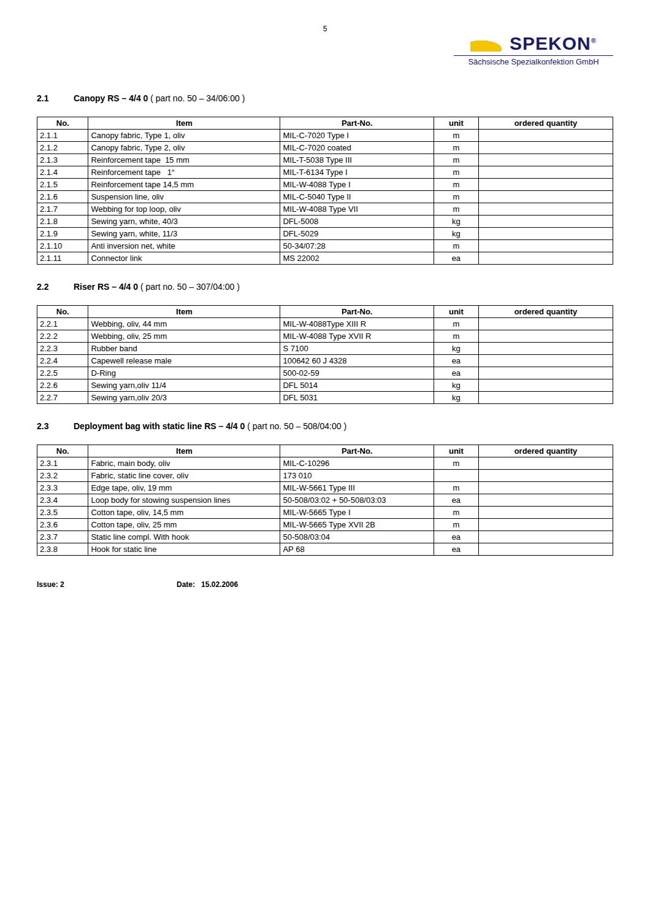5
SPEKON®
Sächsische Spezialkonfektion GmbH
2.1 Canopy RS – 4/4 0 ( part no. 50 – 34/06:00 )
| No. | Item | Part-No. | unit | ordered quantity |
| --- | --- | --- | --- | --- |
| 2.1.1 | Canopy fabric, Type 1, oliv | MIL-C-7020 Type I | m | |
| 2.1.2 | Canopy fabric, Type 2, oliv | MIL-C-7020 coated | m | |
| 2.1.3 | Reinforcement tape 15 mm | MIL-T-5038 Type III | m | |
| 2.1.4 | Reinforcement tape 1“ | MIL-T-6134 Type I | m | |
| 2.1.5 | Reinforcement tape 14,5 mm | MIL-W-4088 Type I | m | |
| 2.1.6 | Suspension line, oliv | MIL-C-5040 Type II | m | |
| 2.1.7 | Webbing for top loop, oliv | MIL-W-4088 Type VII | m | |
| 2.1.8 | Sewing yarn, white, 40/3 | DFL-5008 | kg | |
| 2.1.9 | Sewing yarn, white, 11/3 | DFL-5029 | kg | |
| 2.1.10 | Anti inversion net, white | 50-34/07:28 | m | |
| 2.1.11 | Connector link | MS 22002 | ea | |
2.2 Riser RS – 4/4 0 ( part no. 50 – 307/04:00 )
| No. | Item | Part-No. | unit | ordered quantity |
| --- | --- | --- | --- | --- |
| 2.2.1 | Webbing, oliv, 44 mm | MIL-W-4088Type XIII R | m | |
| 2.2.2 | Webbing, oliv, 25 mm | MIL-W-4088 Type XVII R | m | |
| 2.2.3 | Rubber band | S 7100 | kg | |
| 2.2.4 | Capewell release male | 100642 60 J 4328 | ea | |
| 2.2.5 | D-Ring | 500-02-59 | ea | |
| 2.2.6 | Sewing yarn,oliv 11/4 | DFL 5014 | kg | |
| 2.2.7 | Sewing yarn,oliv 20/3 | DFL 5031 | kg | |
2.3 Deployment bag with static line RS – 4/4 0 ( part no. 50 – 508/04:00 )
| No. | Item | Part-No. | unit | ordered quantity |
| --- | --- | --- | --- | --- |
| 2.3.1 | Fabric, main body, oliv | MIL-C-10296 | m | |
| 2.3.2 | Fabric, static line cover, oliv | 173 010 | | |
| 2.3.3 | Edge tape, oliv, 19 mm | MIL-W-5661 Type III | m | |
| 2.3.4 | Loop body for stowing suspension lines | 50-508/03:02 + 50-508/03:03 | ea | |
| 2.3.5 | Cotton tape, oliv, 14,5 mm | MIL-W-5665 Type I | m | |
| 2.3.6 | Cotton tape, oliv, 25 mm | MIL-W-5665 Type XVII 2B | m | |
| 2.3.7 | Static line compl. With hook | 50-508/03:04 | ea | |
| 2.3.8 | Hook for static line | AP 68 | ea | |
Issue: 2 Date: 15.02.2006